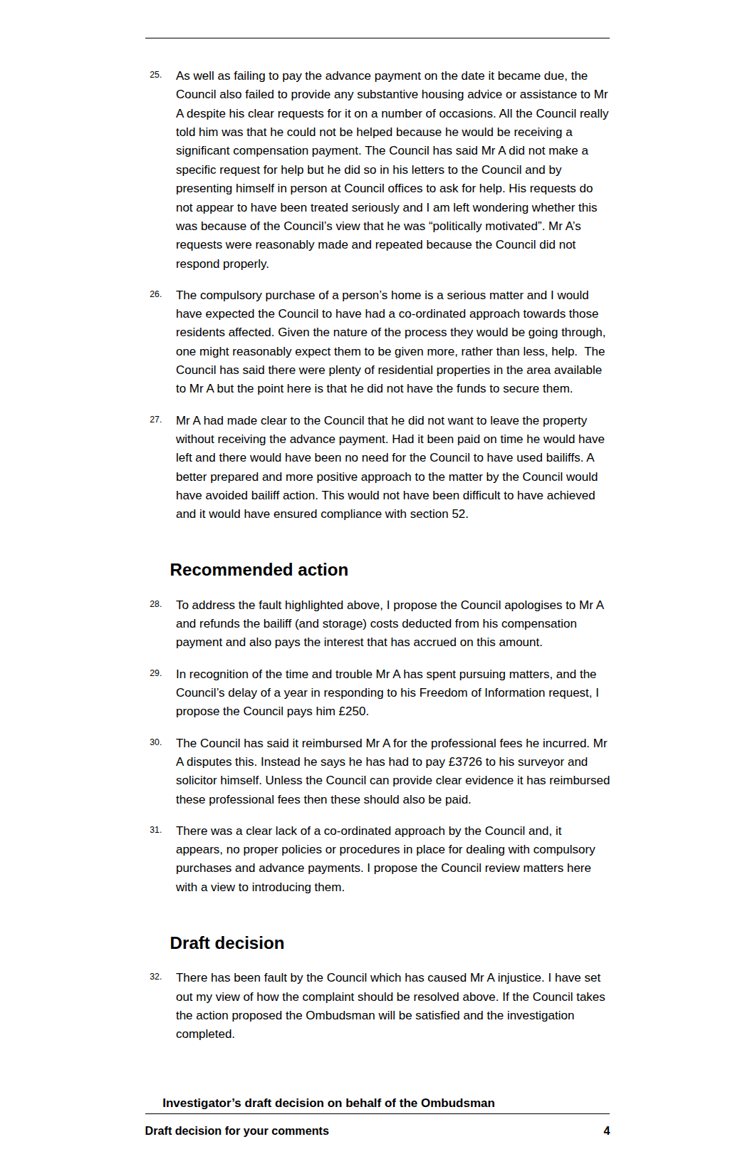25. As well as failing to pay the advance payment on the date it became due, the Council also failed to provide any substantive housing advice or assistance to Mr A despite his clear requests for it on a number of occasions. All the Council really told him was that he could not be helped because he would be receiving a significant compensation payment. The Council has said Mr A did not make a specific request for help but he did so in his letters to the Council and by presenting himself in person at Council offices to ask for help. His requests do not appear to have been treated seriously and I am left wondering whether this was because of the Council’s view that he was “politically motivated”. Mr A’s requests were reasonably made and repeated because the Council did not respond properly.
26. The compulsory purchase of a person’s home is a serious matter and I would have expected the Council to have had a co-ordinated approach towards those residents affected. Given the nature of the process they would be going through, one might reasonably expect them to be given more, rather than less, help. The Council has said there were plenty of residential properties in the area available to Mr A but the point here is that he did not have the funds to secure them.
27. Mr A had made clear to the Council that he did not want to leave the property without receiving the advance payment. Had it been paid on time he would have left and there would have been no need for the Council to have used bailiffs. A better prepared and more positive approach to the matter by the Council would have avoided bailiff action. This would not have been difficult to have achieved and it would have ensured compliance with section 52.
Recommended action
28. To address the fault highlighted above, I propose the Council apologises to Mr A and refunds the bailiff (and storage) costs deducted from his compensation payment and also pays the interest that has accrued on this amount.
29. In recognition of the time and trouble Mr A has spent pursuing matters, and the Council’s delay of a year in responding to his Freedom of Information request, I propose the Council pays him £250.
30. The Council has said it reimbursed Mr A for the professional fees he incurred. Mr A disputes this. Instead he says he has had to pay £3726 to his surveyor and solicitor himself. Unless the Council can provide clear evidence it has reimbursed these professional fees then these should also be paid.
31. There was a clear lack of a co-ordinated approach by the Council and, it appears, no proper policies or procedures in place for dealing with compulsory purchases and advance payments. I propose the Council review matters here with a view to introducing them.
Draft decision
32. There has been fault by the Council which has caused Mr A injustice. I have set out my view of how the complaint should be resolved above. If the Council takes the action proposed the Ombudsman will be satisfied and the investigation completed.
Investigator’s draft decision on behalf of the Ombudsman
Draft decision for your comments 4